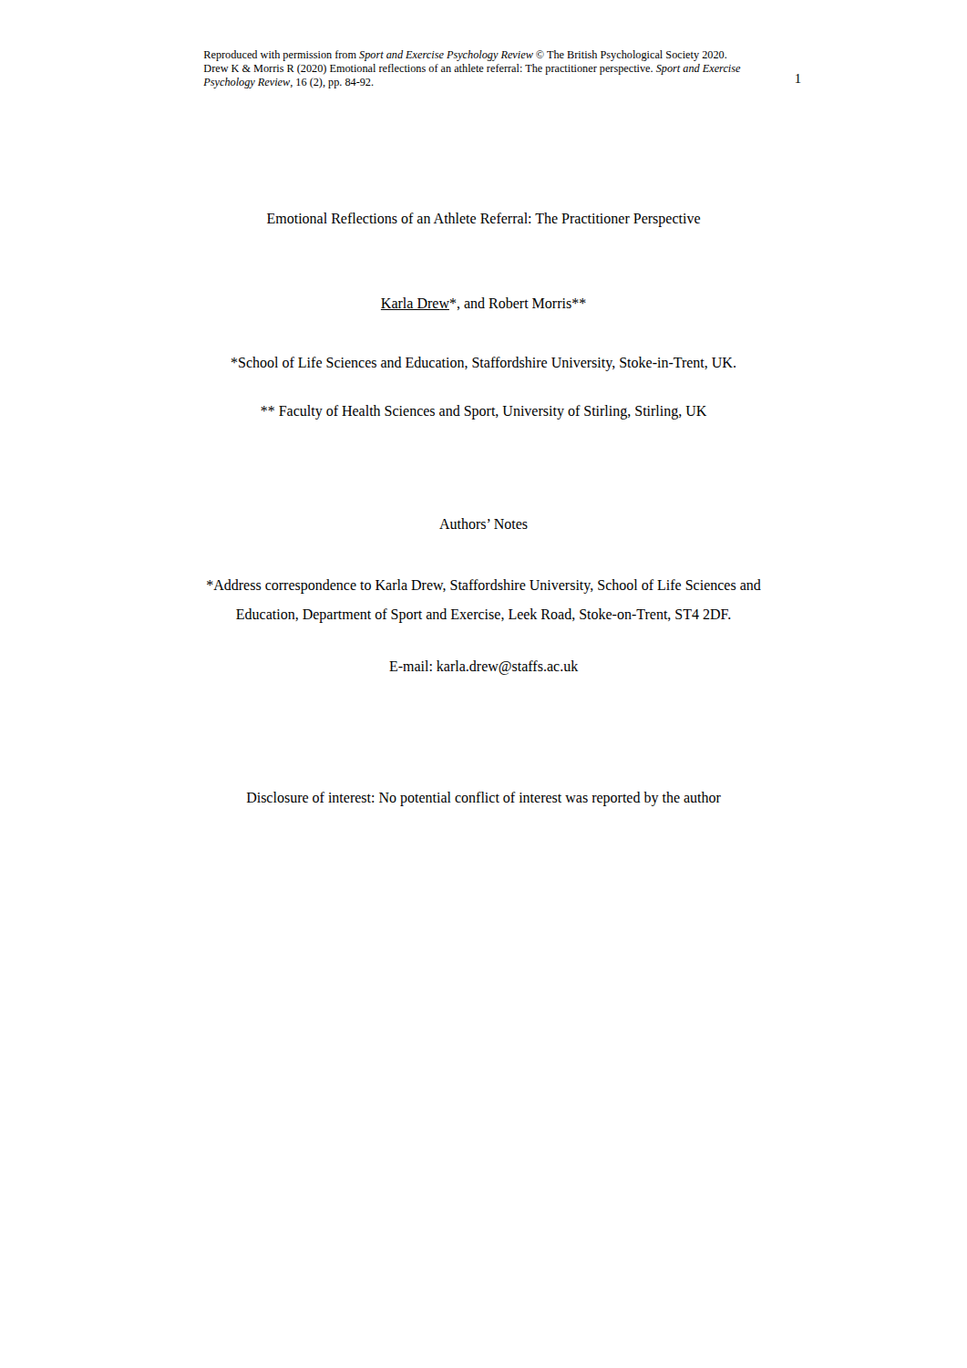Reproduced with permission from Sport and Exercise Psychology Review © The British Psychological Society 2020. Drew K & Morris R (2020) Emotional reflections of an athlete referral: The practitioner perspective. Sport and Exercise Psychology Review, 16 (2), pp. 84-92.
1
Emotional Reflections of an Athlete Referral: The Practitioner Perspective
Karla Drew*, and Robert Morris**
*School of Life Sciences and Education, Staffordshire University, Stoke-in-Trent, UK.
** Faculty of Health Sciences and Sport, University of Stirling, Stirling, UK
Authors’ Notes
*Address correspondence to Karla Drew, Staffordshire University, School of Life Sciences and Education, Department of Sport and Exercise, Leek Road, Stoke-on-Trent, ST4 2DF.
E-mail: karla.drew@staffs.ac.uk
Disclosure of interest: No potential conflict of interest was reported by the author